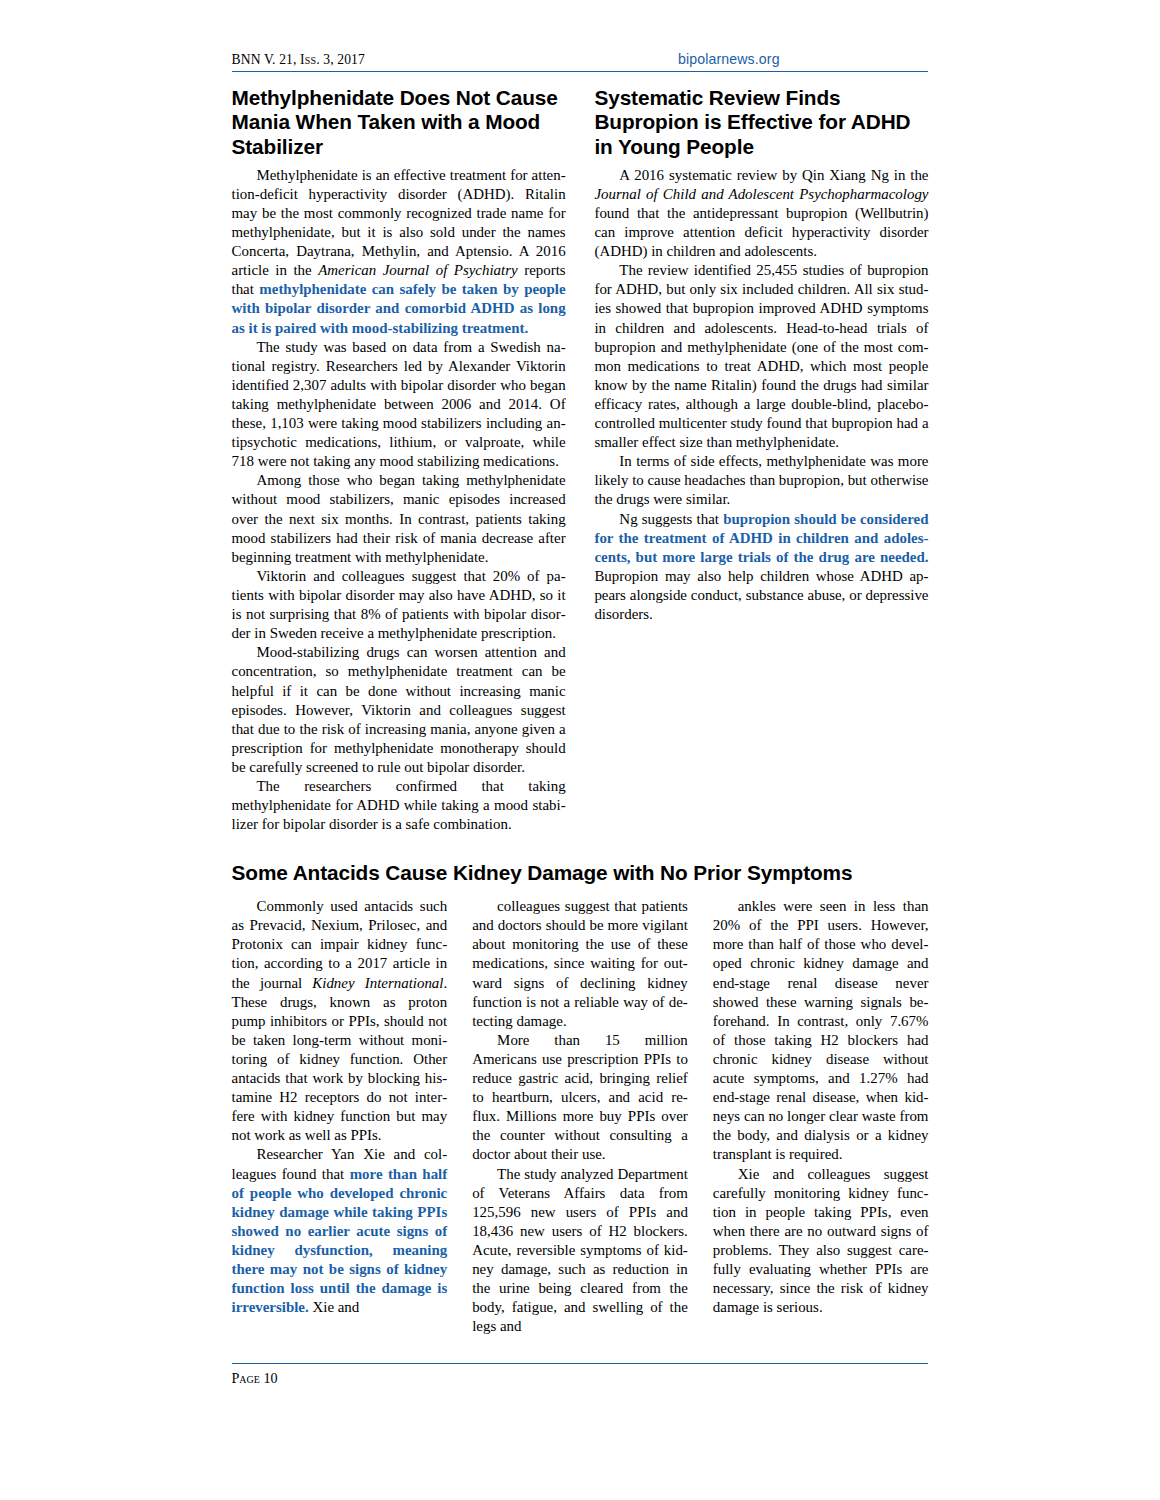BNN V. 21, Iss. 3, 2017
bipolarnews.org
Methylphenidate Does Not Cause Mania When Taken with a Mood Stabilizer
Methylphenidate is an effective treatment for attention-deficit hyperactivity disorder (ADHD). Ritalin may be the most commonly recognized trade name for methylphenidate, but it is also sold under the names Concerta, Daytrana, Methylin, and Aptensio. A 2016 article in the American Journal of Psychiatry reports that methylphenidate can safely be taken by people with bipolar disorder and comorbid ADHD as long as it is paired with mood-stabilizing treatment.
The study was based on data from a Swedish national registry. Researchers led by Alexander Viktorin identified 2,307 adults with bipolar disorder who began taking methylphenidate between 2006 and 2014. Of these, 1,103 were taking mood stabilizers including antipsychotic medications, lithium, or valproate, while 718 were not taking any mood stabilizing medications.
Among those who began taking methylphenidate without mood stabilizers, manic episodes increased over the next six months. In contrast, patients taking mood stabilizers had their risk of mania decrease after beginning treatment with methylphenidate.
Viktorin and colleagues suggest that 20% of patients with bipolar disorder may also have ADHD, so it is not surprising that 8% of patients with bipolar disorder in Sweden receive a methylphenidate prescription.
Mood-stabilizing drugs can worsen attention and concentration, so methylphenidate treatment can be helpful if it can be done without increasing manic episodes. However, Viktorin and colleagues suggest that due to the risk of increasing mania, anyone given a prescription for methylphenidate monotherapy should be carefully screened to rule out bipolar disorder.
The researchers confirmed that taking methylphenidate for ADHD while taking a mood stabilizer for bipolar disorder is a safe combination.
Systematic Review Finds Bupropion is Effective for ADHD in Young People
A 2016 systematic review by Qin Xiang Ng in the Journal of Child and Adolescent Psychopharmacology found that the antidepressant bupropion (Wellbutrin) can improve attention deficit hyperactivity disorder (ADHD) in children and adolescents.
The review identified 25,455 studies of bupropion for ADHD, but only six included children. All six studies showed that bupropion improved ADHD symptoms in children and adolescents. Head-to-head trials of bupropion and methylphenidate (one of the most common medications to treat ADHD, which most people know by the name Ritalin) found the drugs had similar efficacy rates, although a large double-blind, placebo-controlled multicenter study found that bupropion had a smaller effect size than methylphenidate.
In terms of side effects, methylphenidate was more likely to cause headaches than bupropion, but otherwise the drugs were similar.
Ng suggests that bupropion should be considered for the treatment of ADHD in children and adolescents, but more large trials of the drug are needed. Bupropion may also help children whose ADHD appears alongside conduct, substance abuse, or depressive disorders.
Some Antacids Cause Kidney Damage with No Prior Symptoms
Commonly used antacids such as Prevacid, Nexium, Prilosec, and Protonix can impair kidney function, according to a 2017 article in the journal Kidney International. These drugs, known as proton pump inhibitors or PPIs, should not be taken long-term without monitoring of kidney function. Other antacids that work by blocking histamine H2 receptors do not interfere with kidney function but may not work as well as PPIs.
Researcher Yan Xie and colleagues found that more than half of people who developed chronic kidney damage while taking PPIs showed no earlier acute signs of kidney dysfunction, meaning there may not be signs of kidney function loss until the damage is irreversible. Xie and
colleagues suggest that patients and doctors should be more vigilant about monitoring the use of these medications, since waiting for outward signs of declining kidney function is not a reliable way of detecting damage.
More than 15 million Americans use prescription PPIs to reduce gastric acid, bringing relief to heartburn, ulcers, and acid reflux. Millions more buy PPIs over the counter without consulting a doctor about their use.
The study analyzed Department of Veterans Affairs data from 125,596 new users of PPIs and 18,436 new users of H2 blockers. Acute, reversible symptoms of kidney damage, such as reduction in the urine being cleared from the body, fatigue, and swelling of the legs and
ankles were seen in less than 20% of the PPI users. However, more than half of those who developed chronic kidney damage and end-stage renal disease never showed these warning signals beforehand. In contrast, only 7.67% of those taking H2 blockers had chronic kidney disease without acute symptoms, and 1.27% had end-stage renal disease, when kidneys can no longer clear waste from the body, and dialysis or a kidney transplant is required.
Xie and colleagues suggest carefully monitoring kidney function in people taking PPIs, even when there are no outward signs of problems. They also suggest carefully evaluating whether PPIs are necessary, since the risk of kidney damage is serious.
Page 10